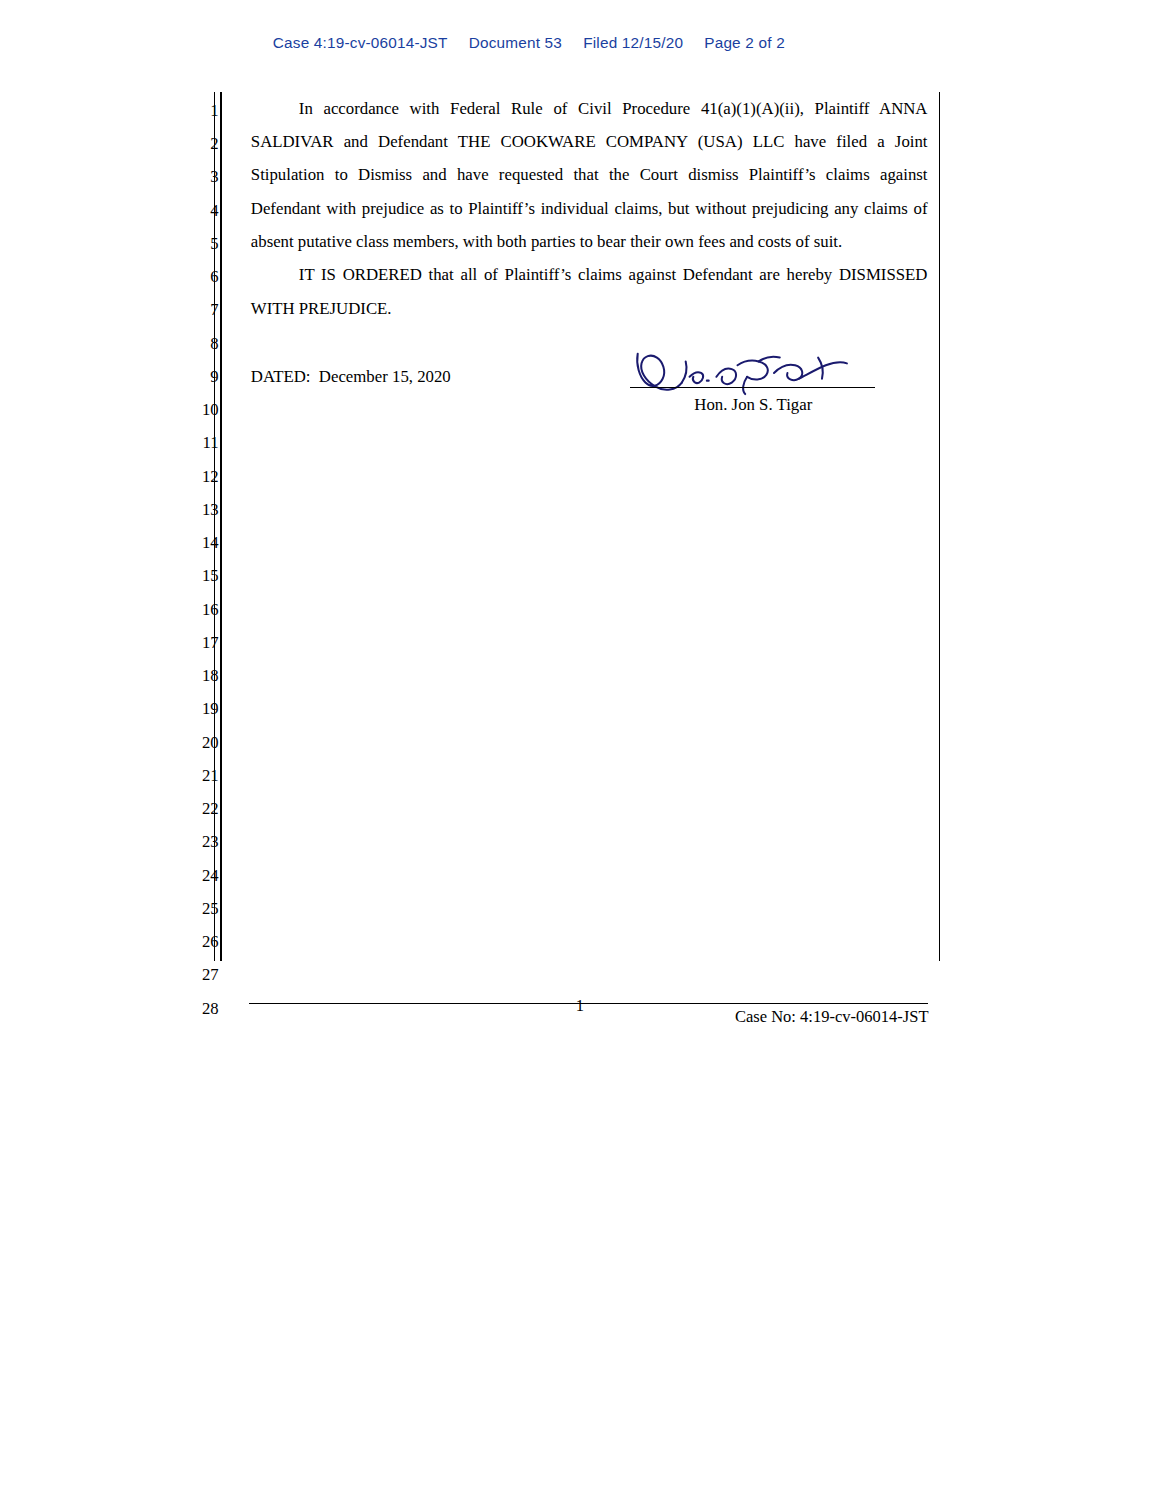Case 4:19-cv-06014-JST Document 53 Filed 12/15/20 Page 2 of 2
1
2
3
4
5
6
7
8
9
10
11
12
13
14
15
16
17
18
19
20
21
22
23
24
25
26
27
28
In accordance with Federal Rule of Civil Procedure 41(a)(1)(A)(ii), Plaintiff ANNA SALDIVAR and Defendant THE COOKWARE COMPANY (USA) LLC have filed a Joint Stipulation to Dismiss and have requested that the Court dismiss Plaintiff’s claims against Defendant with prejudice as to Plaintiff’s individual claims, but without prejudicing any claims of absent putative class members, with both parties to bear their own fees and costs of suit.
IT IS ORDERED that all of Plaintiff’s claims against Defendant are hereby DISMISSED WITH PREJUDICE.
DATED: December 15, 2020
Hon. Jon S. Tigar
Case No: 4:19-cv-06014-JST
1